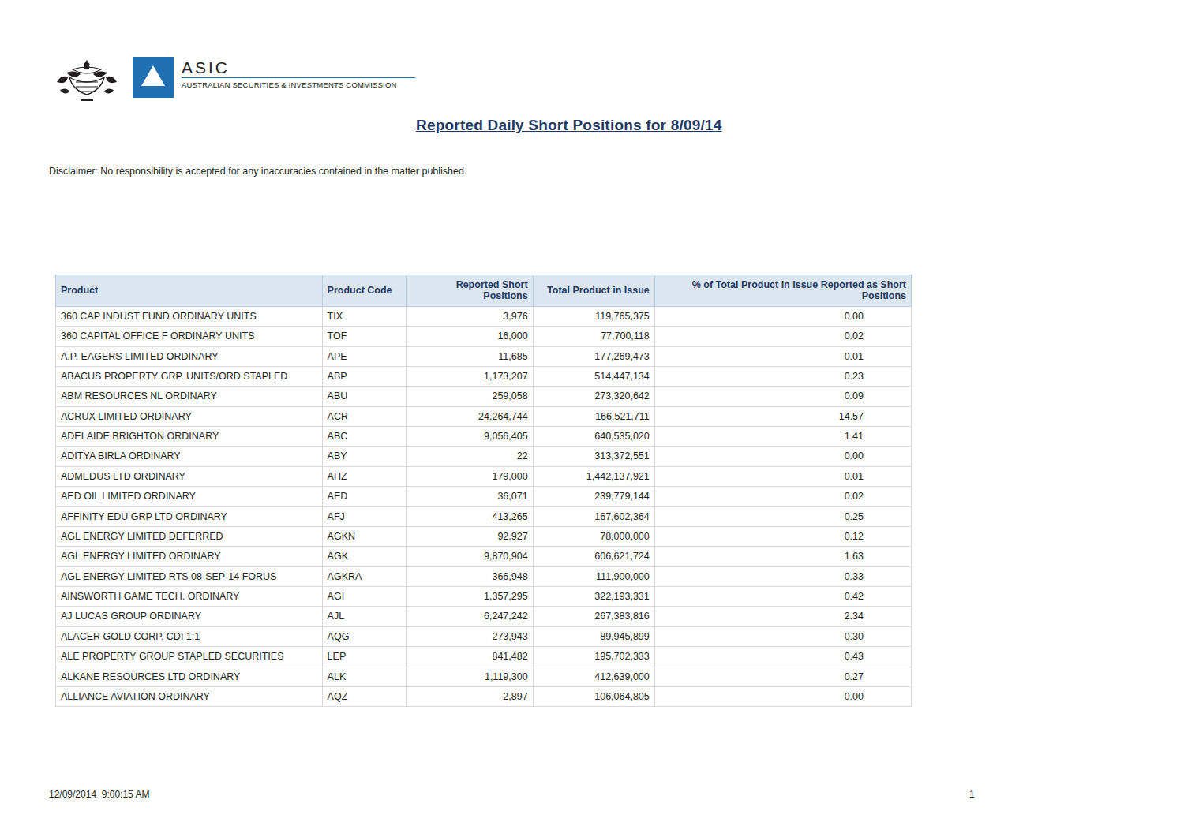ASIC
AUSTRALIAN SECURITIES & INVESTMENTS COMMISSION
Reported Daily Short Positions for 8/09/14
Disclaimer: No responsibility is accepted for any inaccuracies contained in the matter published.
| Product | Product Code | Reported Short Positions | Total Product in Issue | % of Total Product in Issue Reported as Short Positions |
| --- | --- | --- | --- | --- |
| 360 CAP INDUST FUND ORDINARY UNITS | TIX | 3,976 | 119,765,375 | 0.00 |
| 360 CAPITAL OFFICE F ORDINARY UNITS | TOF | 16,000 | 77,700,118 | 0.02 |
| A.P. EAGERS LIMITED ORDINARY | APE | 11,685 | 177,269,473 | 0.01 |
| ABACUS PROPERTY GRP. UNITS/ORD STAPLED | ABP | 1,173,207 | 514,447,134 | 0.23 |
| ABM RESOURCES NL ORDINARY | ABU | 259,058 | 273,320,642 | 0.09 |
| ACRUX LIMITED ORDINARY | ACR | 24,264,744 | 166,521,711 | 14.57 |
| ADELAIDE BRIGHTON ORDINARY | ABC | 9,056,405 | 640,535,020 | 1.41 |
| ADITYA BIRLA ORDINARY | ABY | 22 | 313,372,551 | 0.00 |
| ADMEDUS LTD ORDINARY | AHZ | 179,000 | 1,442,137,921 | 0.01 |
| AED OIL LIMITED ORDINARY | AED | 36,071 | 239,779,144 | 0.02 |
| AFFINITY EDU GRP LTD ORDINARY | AFJ | 413,265 | 167,602,364 | 0.25 |
| AGL ENERGY LIMITED DEFERRED | AGKN | 92,927 | 78,000,000 | 0.12 |
| AGL ENERGY LIMITED ORDINARY | AGK | 9,870,904 | 606,621,724 | 1.63 |
| AGL ENERGY LIMITED RTS 08-SEP-14 FORUS | AGKRA | 366,948 | 111,900,000 | 0.33 |
| AINSWORTH GAME TECH. ORDINARY | AGI | 1,357,295 | 322,193,331 | 0.42 |
| AJ LUCAS GROUP ORDINARY | AJL | 6,247,242 | 267,383,816 | 2.34 |
| ALACER GOLD CORP. CDI 1:1 | AQG | 273,943 | 89,945,899 | 0.30 |
| ALE PROPERTY GROUP STAPLED SECURITIES | LEP | 841,482 | 195,702,333 | 0.43 |
| ALKANE RESOURCES LTD ORDINARY | ALK | 1,119,300 | 412,639,000 | 0.27 |
| ALLIANCE AVIATION ORDINARY | AQZ | 2,897 | 106,064,805 | 0.00 |
12/09/2014 9:00:15 AM
1